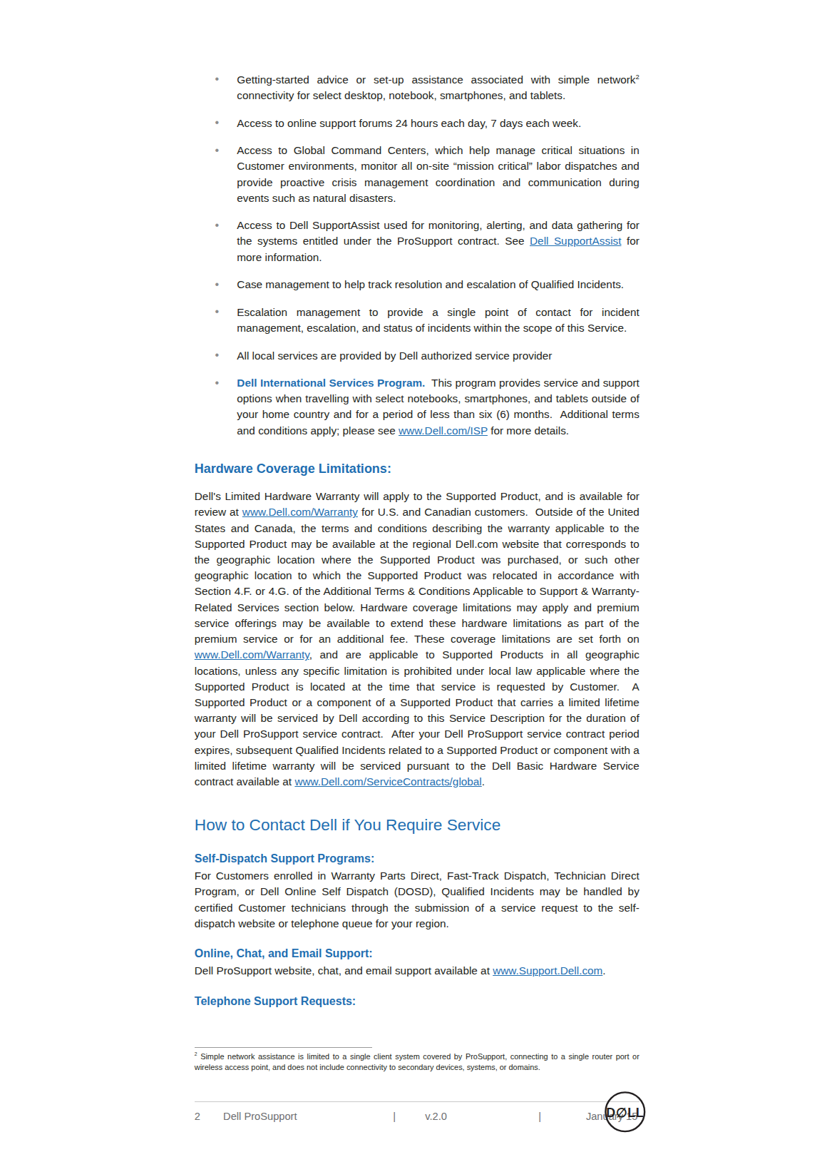Getting-started advice or set-up assistance associated with simple network2 connectivity for select desktop, notebook, smartphones, and tablets.
Access to online support forums 24 hours each day, 7 days each week.
Access to Global Command Centers, which help manage critical situations in Customer environments, monitor all on-site “mission critical” labor dispatches and provide proactive crisis management coordination and communication during events such as natural disasters.
Access to Dell SupportAssist used for monitoring, alerting, and data gathering for the systems entitled under the ProSupport contract. See Dell SupportAssist for more information.
Case management to help track resolution and escalation of Qualified Incidents.
Escalation management to provide a single point of contact for incident management, escalation, and status of incidents within the scope of this Service.
All local services are provided by Dell authorized service provider
Dell International Services Program. This program provides service and support options when travelling with select notebooks, smartphones, and tablets outside of your home country and for a period of less than six (6) months. Additional terms and conditions apply; please see www.Dell.com/ISP for more details.
Hardware Coverage Limitations:
Dell's Limited Hardware Warranty will apply to the Supported Product, and is available for review at www.Dell.com/Warranty for U.S. and Canadian customers. Outside of the United States and Canada, the terms and conditions describing the warranty applicable to the Supported Product may be available at the regional Dell.com website that corresponds to the geographic location where the Supported Product was purchased, or such other geographic location to which the Supported Product was relocated in accordance with Section 4.F. or 4.G. of the Additional Terms & Conditions Applicable to Support & Warranty-Related Services section below. Hardware coverage limitations may apply and premium service offerings may be available to extend these hardware limitations as part of the premium service or for an additional fee. These coverage limitations are set forth on www.Dell.com/Warranty, and are applicable to Supported Products in all geographic locations, unless any specific limitation is prohibited under local law applicable where the Supported Product is located at the time that service is requested by Customer. A Supported Product or a component of a Supported Product that carries a limited lifetime warranty will be serviced by Dell according to this Service Description for the duration of your Dell ProSupport service contract. After your Dell ProSupport service contract period expires, subsequent Qualified Incidents related to a Supported Product or component with a limited lifetime warranty will be serviced pursuant to the Dell Basic Hardware Service contract available at www.Dell.com/ServiceContracts/global.
How to Contact Dell if You Require Service
Self-Dispatch Support Programs:
For Customers enrolled in Warranty Parts Direct, Fast-Track Dispatch, Technician Direct Program, or Dell Online Self Dispatch (DOSD), Qualified Incidents may be handled by certified Customer technicians through the submission of a service request to the self-dispatch website or telephone queue for your region.
Online, Chat, and Email Support:
Dell ProSupport website, chat, and email support available at www.Support.Dell.com.
Telephone Support Requests:
2 Simple network assistance is limited to a single client system covered by ProSupport, connecting to a single router port or wireless access point, and does not include connectivity to secondary devices, systems, or domains.
2
Dell ProSupport
|
v.2.0
|
January 15
D∅LL